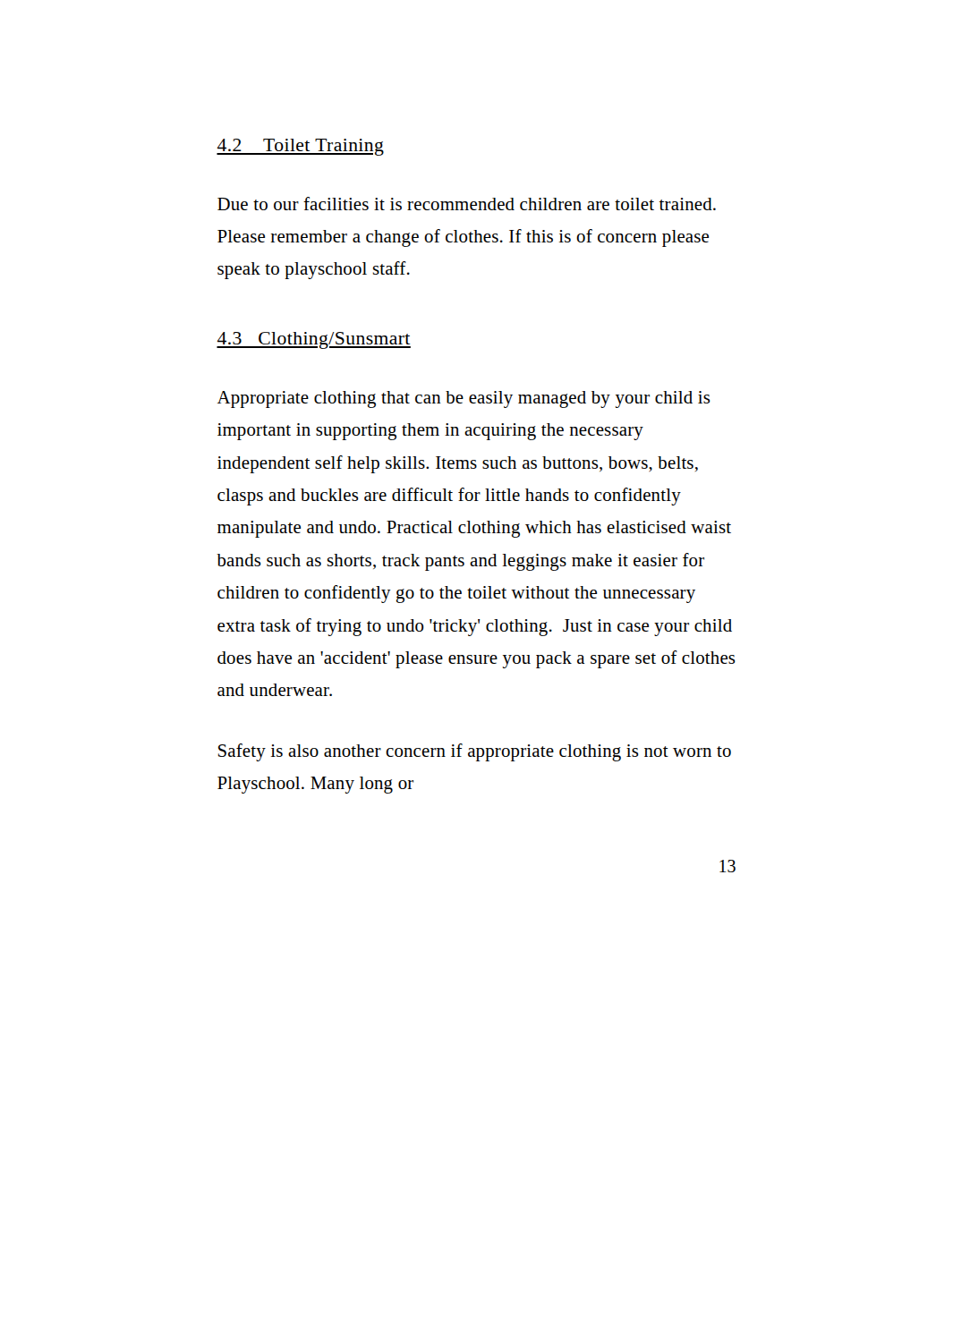4.2 Toilet Training
Due to our facilities it is recommended children are toilet trained. Please remember a change of clothes. If this is of concern please speak to playschool staff.
4.3 Clothing/Sunsmart
Appropriate clothing that can be easily managed by your child is important in supporting them in acquiring the necessary independent self help skills. Items such as buttons, bows, belts, clasps and buckles are difficult for little hands to confidently manipulate and undo. Practical clothing which has elasticised waist bands such as shorts, track pants and leggings make it easier for children to confidently go to the toilet without the unnecessary extra task of trying to undo 'tricky' clothing. Just in case your child does have an 'accident' please ensure you pack a spare set of clothes and underwear.
Safety is also another concern if appropriate clothing is not worn to Playschool. Many long or
13